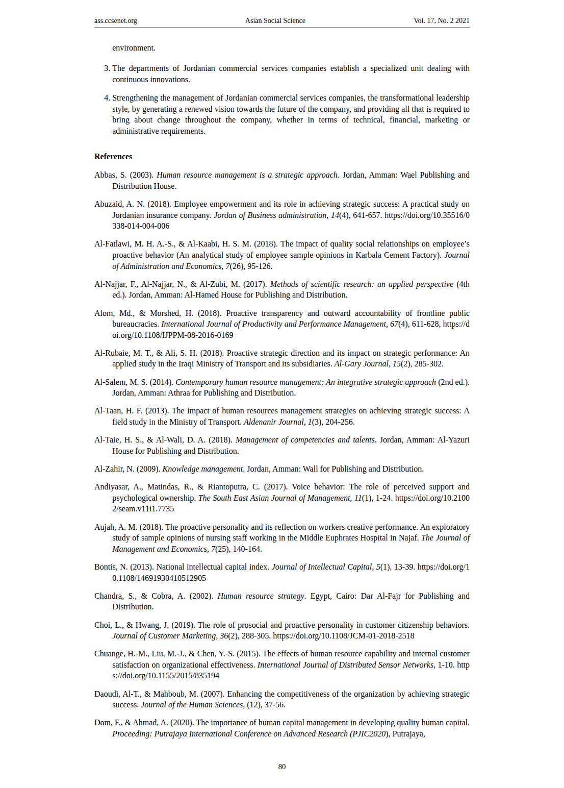ass.ccsenet.org Asian Social Science Vol. 17, No. 2 2021
environment.
The departments of Jordanian commercial services companies establish a specialized unit dealing with continuous innovations.
Strengthening the management of Jordanian commercial services companies, the transformational leadership style, by generating a renewed vision towards the future of the company, and providing all that is required to bring about change throughout the company, whether in terms of technical, financial, marketing or administrative requirements.
References
Abbas, S. (2003). Human resource management is a strategic approach. Jordan, Amman: Wael Publishing and Distribution House.
Abuzaid, A. N. (2018). Employee empowerment and its role in achieving strategic success: A practical study on Jordanian insurance company. Jordan of Business administration, 14(4), 641-657. https://doi.org/10.35516/0338-014-004-006
Al-Fatlawi, M. H. A.-S., & Al-Kaabi, H. S. M. (2018). The impact of quality social relationships on employee’s proactive behavior (An analytical study of employee sample opinions in Karbala Cement Factory). Journal of Administration and Economics, 7(26), 95-126.
Al-Najjar, F., Al-Najjar, N., & Al-Zubi, M. (2017). Methods of scientific research: an applied perspective (4th ed.). Jordan, Amman: Al-Hamed House for Publishing and Distribution.
Alom, Md., & Morshed, H. (2018). Proactive transparency and outward accountability of frontline public bureaucracies. International Journal of Productivity and Performance Management, 67(4), 611-628, https://doi.org/10.1108/IJPPM-08-2016-0169
Al-Rubaie, M. T., & Ali, S. H. (2018). Proactive strategic direction and its impact on strategic performance: An applied study in the Iraqi Ministry of Transport and its subsidiaries. Al-Gary Journal, 15(2), 285-302.
Al-Salem, M. S. (2014). Contemporary human resource management: An integrative strategic approach (2nd ed.). Jordan, Amman: Athraa for Publishing and Distribution.
Al-Taan, H. F. (2013). The impact of human resources management strategies on achieving strategic success: A field study in the Ministry of Transport. Aldenanir Journal, 1(3), 204-256.
Al-Taie, H. S., & Al-Wali, D. A. (2018). Management of competencies and talents. Jordan, Amman: Al-Yazuri House for Publishing and Distribution.
Al-Zahir, N. (2009). Knowledge management. Jordan, Amman: Wall for Publishing and Distribution.
Andiyasar, A., Matindas, R., & Riantoputra, C. (2017). Voice behavior: The role of perceived support and psychological ownership. The South East Asian Journal of Management, 11(1), 1-24. https://doi.org/10.21002/seam.v11i1.7735
Aujah, A. M. (2018). The proactive personality and its reflection on workers creative performance. An exploratory study of sample opinions of nursing staff working in the Middle Euphrates Hospital in Najaf. The Journal of Management and Economics, 7(25), 140-164.
Bontis, N. (2013). National intellectual capital index. Journal of Intellectual Capital, 5(1), 13-39. https://doi.org/10.1108/14691930410512905
Chandra, S., & Cobra, A. (2002). Human resource strategy. Egypt, Cairo: Dar Al-Fajr for Publishing and Distribution.
Choi, L., & Hwang, J. (2019). The role of prosocial and proactive personality in customer citizenship behaviors. Journal of Customer Marketing, 36(2), 288-305. https://doi.org/10.1108/JCM-01-2018-2518
Chuange, H.-M., Liu, M.-J., & Chen, Y.-S. (2015). The effects of human resource capability and internal customer satisfaction on organizational effectiveness. International Journal of Distributed Sensor Networks, 1-10. https://doi.org/10.1155/2015/835194
Daoudi, Al-T., & Mahboub, M. (2007). Enhancing the competitiveness of the organization by achieving strategic success. Journal of the Human Sciences, (12), 37-56.
Dom, F., & Ahmad, A. (2020). The importance of human capital management in developing quality human capital. Proceeding: Putrajaya International Conference on Advanced Research (PJIC2020), Putrajaya,
80